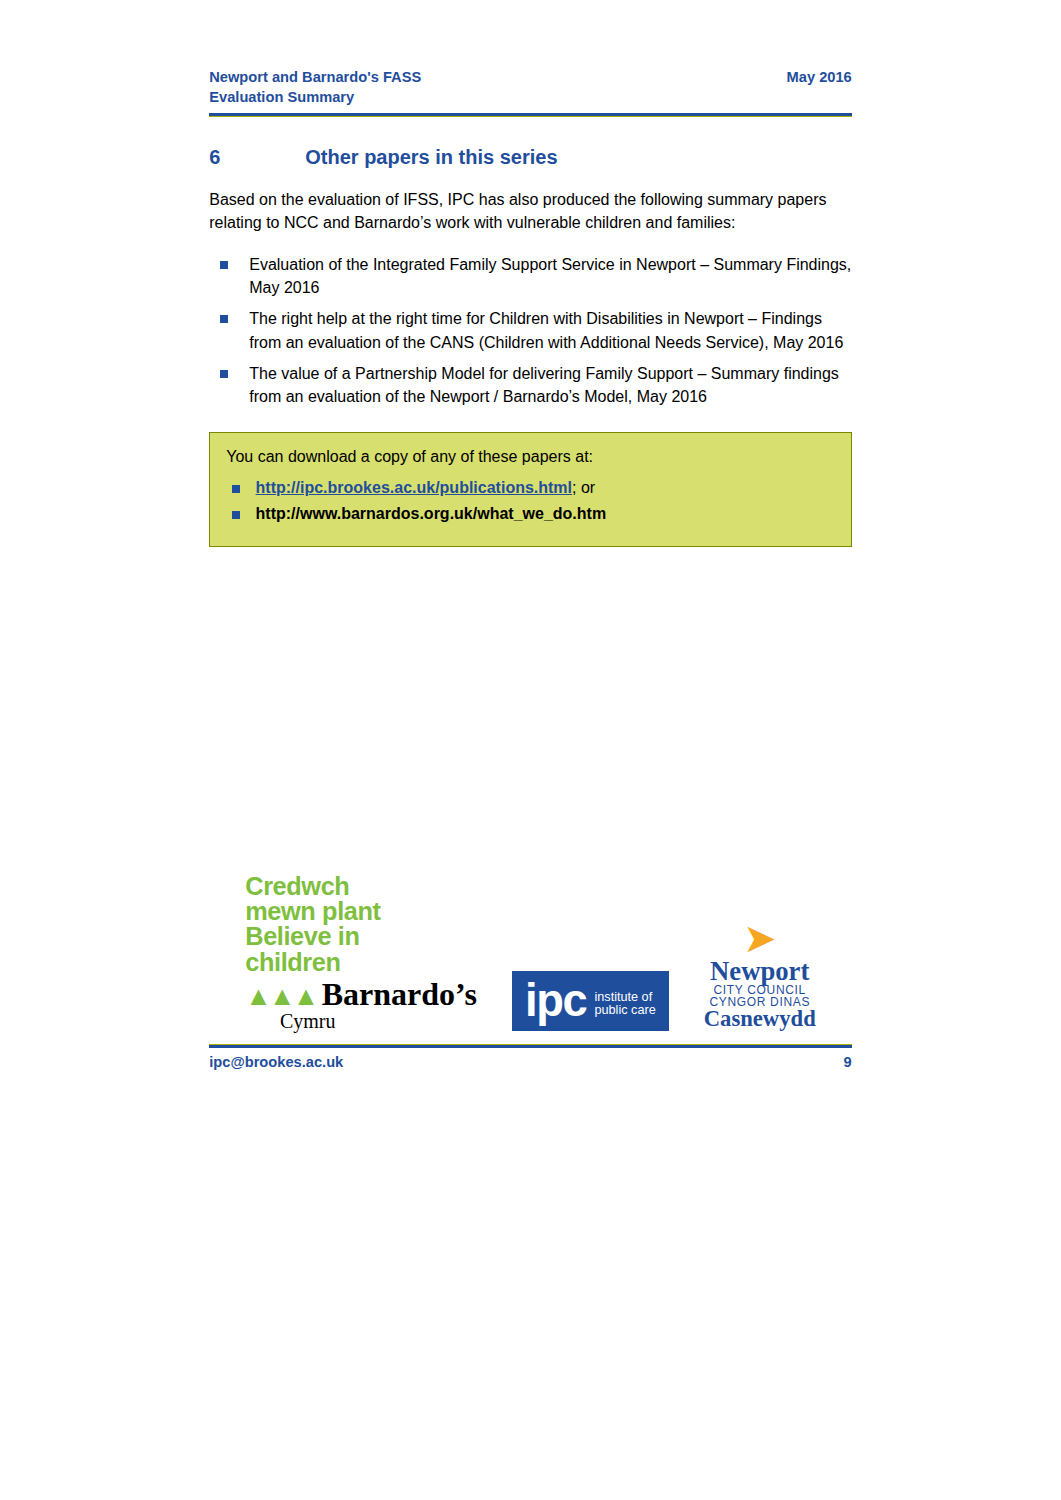Newport and Barnardo's FASS
Evaluation Summary
May 2016
6 Other papers in this series
Based on the evaluation of IFSS, IPC has also produced the following summary papers relating to NCC and Barnardo’s work with vulnerable children and families:
Evaluation of the Integrated Family Support Service in Newport – Summary Findings, May 2016
The right help at the right time for Children with Disabilities in Newport – Findings from an evaluation of the CANS (Children with Additional Needs Service), May 2016
The value of a Partnership Model for delivering Family Support – Summary findings from an evaluation of the Newport / Barnardo’s Model, May 2016
You can download a copy of any of these papers at:
http://ipc.brookes.ac.uk/publications.html; or
http://www.barnardos.org.uk/what_we_do.htm
Credwch mewn plant Believe in children
▲▲▲ Barnardo’s
Cymru
ipc
institute of
public care
➤
Newport
CITY COUNCIL
CYNGOR DINAS
Casnewydd
ipc@brookes.ac.uk
9